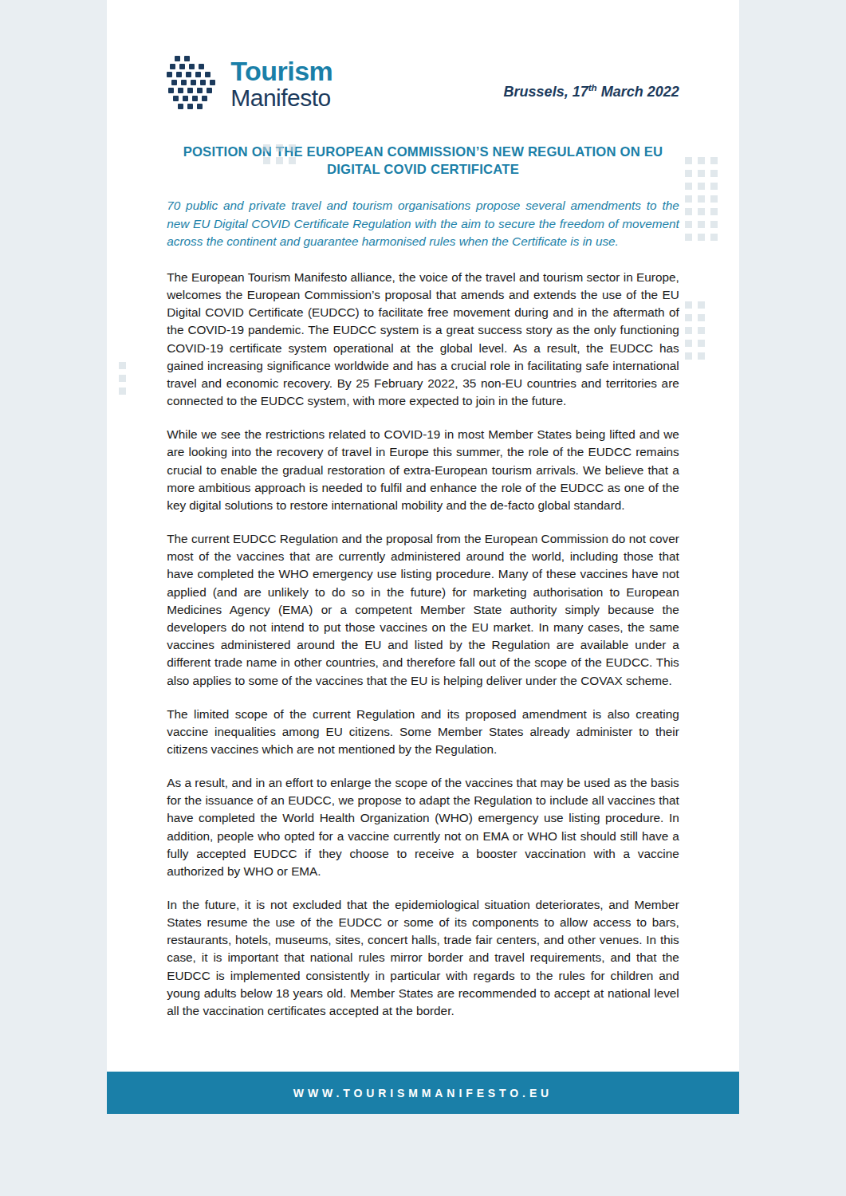Tourism
Manifesto
Brussels, 17th March 2022
Position on the European Commission’s New Regulation on EU Digital COVID Certificate
70 public and private travel and tourism organisations propose several amendments to the new EU Digital COVID Certificate Regulation with the aim to secure the freedom of movement across the continent and guarantee harmonised rules when the Certificate is in use.
The European Tourism Manifesto alliance, the voice of the travel and tourism sector in Europe, welcomes the European Commission’s proposal that amends and extends the use of the EU Digital COVID Certificate (EUDCC) to facilitate free movement during and in the aftermath of the COVID-19 pandemic. The EUDCC system is a great success story as the only functioning COVID-19 certificate system operational at the global level. As a result, the EUDCC has gained increasing significance worldwide and has a crucial role in facilitating safe international travel and economic recovery. By 25 February 2022, 35 non-EU countries and territories are connected to the EUDCC system, with more expected to join in the future.
While we see the restrictions related to COVID-19 in most Member States being lifted and we are looking into the recovery of travel in Europe this summer, the role of the EUDCC remains crucial to enable the gradual restoration of extra-European tourism arrivals. We believe that a more ambitious approach is needed to fulfil and enhance the role of the EUDCC as one of the key digital solutions to restore international mobility and the de-facto global standard.
The current EUDCC Regulation and the proposal from the European Commission do not cover most of the vaccines that are currently administered around the world, including those that have completed the WHO emergency use listing procedure. Many of these vaccines have not applied (and are unlikely to do so in the future) for marketing authorisation to European Medicines Agency (EMA) or a competent Member State authority simply because the developers do not intend to put those vaccines on the EU market. In many cases, the same vaccines administered around the EU and listed by the Regulation are available under a different trade name in other countries, and therefore fall out of the scope of the EUDCC. This also applies to some of the vaccines that the EU is helping deliver under the COVAX scheme.
The limited scope of the current Regulation and its proposed amendment is also creating vaccine inequalities among EU citizens. Some Member States already administer to their citizens vaccines which are not mentioned by the Regulation.
As a result, and in an effort to enlarge the scope of the vaccines that may be used as the basis for the issuance of an EUDCC, we propose to adapt the Regulation to include all vaccines that have completed the World Health Organization (WHO) emergency use listing procedure. In addition, people who opted for a vaccine currently not on EMA or WHO list should still have a fully accepted EUDCC if they choose to receive a booster vaccination with a vaccine authorized by WHO or EMA.
In the future, it is not excluded that the epidemiological situation deteriorates, and Member States resume the use of the EUDCC or some of its components to allow access to bars, restaurants, hotels, museums, sites, concert halls, trade fair centers, and other venues. In this case, it is important that national rules mirror border and travel requirements, and that the EUDCC is implemented consistently in particular with regards to the rules for children and young adults below 18 years old. Member States are recommended to accept at national level all the vaccination certificates accepted at the border.
WWW.TOURISMMANIFESTO.EU